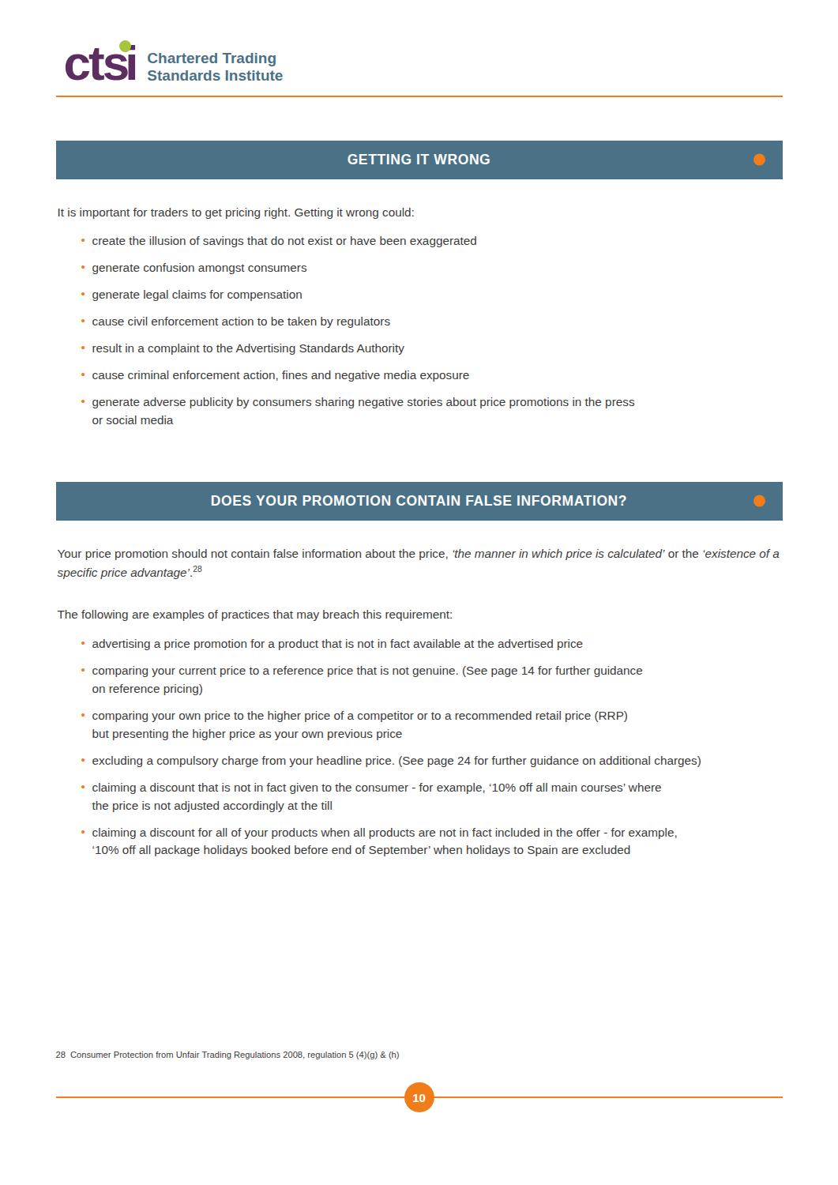ctsi
Chartered Trading
Standards Institute
Getting it wrong
It is important for traders to get pricing right. Getting it wrong could:
create the illusion of savings that do not exist or have been exaggerated
generate confusion amongst consumers
generate legal claims for compensation
cause civil enforcement action to be taken by regulators
result in a complaint to the Advertising Standards Authority
cause criminal enforcement action, fines and negative media exposure
generate adverse publicity by consumers sharing negative stories about price promotions in the press
or social media
Does your promotion contain false information?
Your price promotion should not contain false information about the price, ‘the manner in which price is calculated’ or the ‘existence of a specific price advantage’.28
The following are examples of practices that may breach this requirement:
advertising a price promotion for a product that is not in fact available at the advertised price
comparing your current price to a reference price that is not genuine. (See page 14 for further guidance
on reference pricing)
comparing your own price to the higher price of a competitor or to a recommended retail price (RRP)
but presenting the higher price as your own previous price
excluding a compulsory charge from your headline price. (See page 24 for further guidance on additional charges)
claiming a discount that is not in fact given to the consumer - for example, ‘10% off all main courses’ where
the price is not adjusted accordingly at the till
claiming a discount for all of your products when all products are not in fact included in the offer - for example,
‘10% off all package holidays booked before end of September’ when holidays to Spain are excluded
28 Consumer Protection from Unfair Trading Regulations 2008, regulation 5 (4)(g) & (h)
10